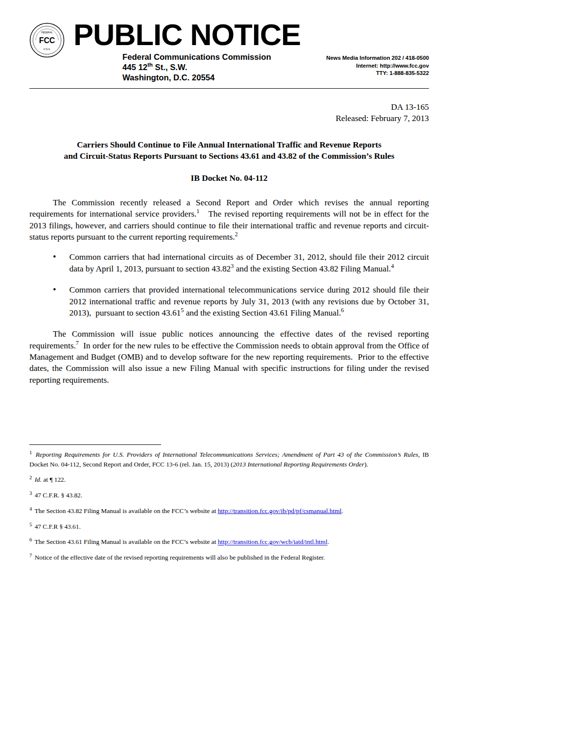FEDERAL FCC U.S.A.
PUBLIC NOTICE
Federal Communications Commission
445 12th St., S.W.
Washington, D.C. 20554
News Media Information 202 / 418-0500
Internet: http://www.fcc.gov
TTY: 1-888-835-5322
DA 13-165
Released: February 7, 2013
Carriers Should Continue to File Annual International Traffic and Revenue Reports
and Circuit-Status Reports Pursuant to Sections 43.61 and 43.82 of the Commission’s Rules
IB Docket No. 04-112
The Commission recently released a Second Report and Order which revises the annual reporting requirements for international service providers.1 The revised reporting requirements will not be in effect for the 2013 filings, however, and carriers should continue to file their international traffic and revenue reports and circuit-status reports pursuant to the current reporting requirements.2
Common carriers that had international circuits as of December 31, 2012, should file their 2012 circuit data by April 1, 2013, pursuant to section 43.823 and the existing Section 43.82 Filing Manual.4
Common carriers that provided international telecommunications service during 2012 should file their 2012 international traffic and revenue reports by July 31, 2013 (with any revisions due by October 31, 2013), pursuant to section 43.615 and the existing Section 43.61 Filing Manual.6
The Commission will issue public notices announcing the effective dates of the revised reporting requirements.7 In order for the new rules to be effective the Commission needs to obtain approval from the Office of Management and Budget (OMB) and to develop software for the new reporting requirements. Prior to the effective dates, the Commission will also issue a new Filing Manual with specific instructions for filing under the revised reporting requirements.
1 Reporting Requirements for U.S. Providers of International Telecommunications Services; Amendment of Part 43 of the Commission’s Rules, IB Docket No. 04-112, Second Report and Order, FCC 13-6 (rel. Jan. 15, 2013) (2013 International Reporting Requirements Order).
2 Id. at ¶ 122.
3 47 C.F.R. § 43.82.
4 The Section 43.82 Filing Manual is available on the FCC’s website at http://transition.fcc.gov/ib/pd/pf/csmanual.html.
5 47 C.F.R § 43.61.
6 The Section 43.61 Filing Manual is available on the FCC’s website at http://transition.fcc.gov/wcb/iatd/intl.html.
7 Notice of the effective date of the revised reporting requirements will also be published in the Federal Register.